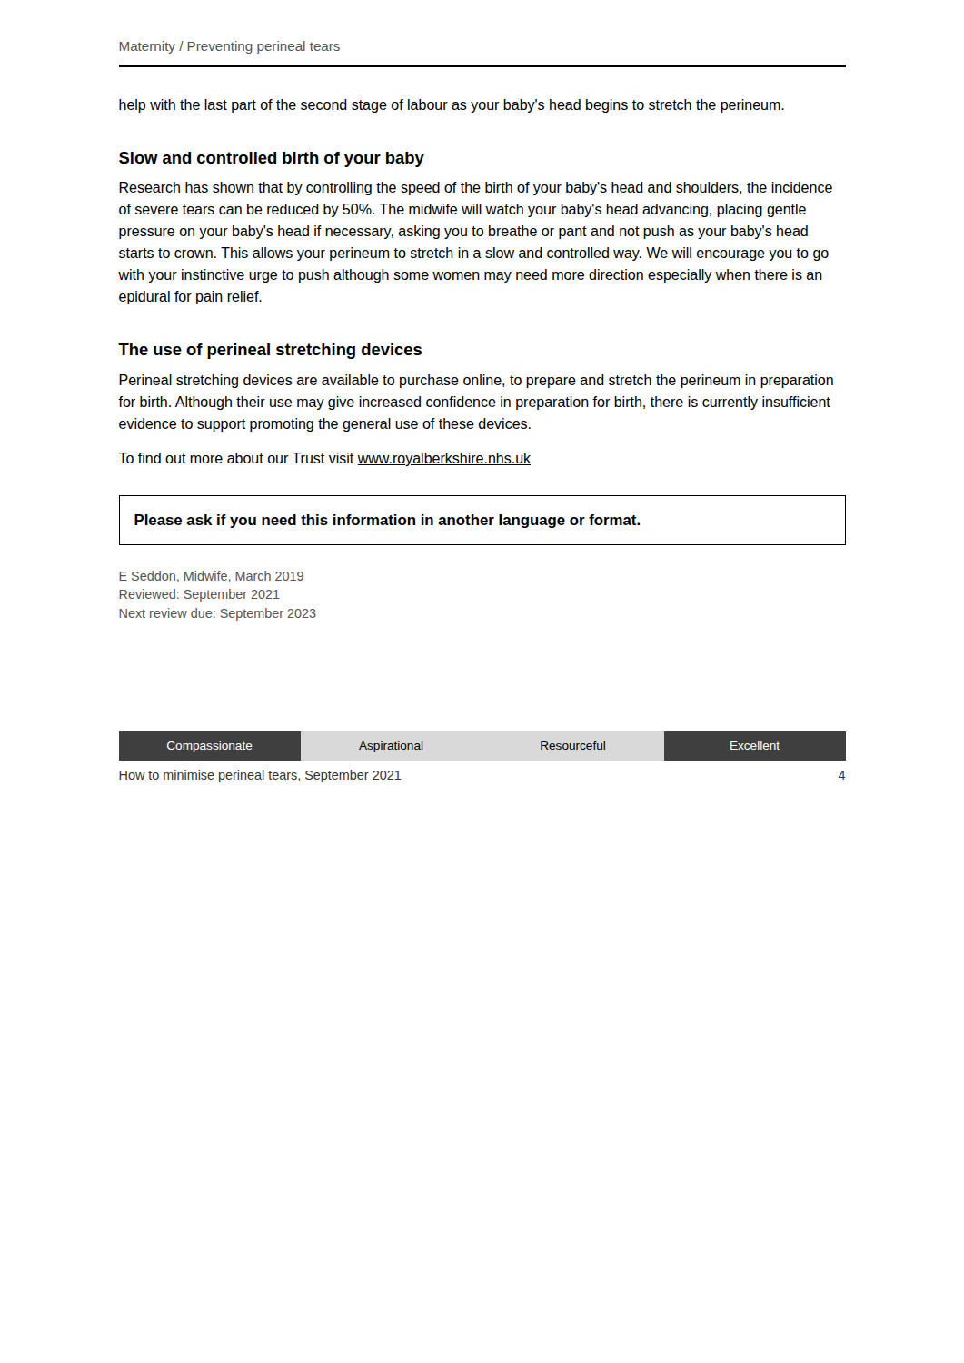Maternity / Preventing perineal tears
help with the last part of the second stage of labour as your baby's head begins to stretch the perineum.
Slow and controlled birth of your baby
Research has shown that by controlling the speed of the birth of your baby's head and shoulders, the incidence of severe tears can be reduced by 50%. The midwife will watch your baby's head advancing, placing gentle pressure on your baby's head if necessary, asking you to breathe or pant and not push as your baby's head starts to crown. This allows your perineum to stretch in a slow and controlled way. We will encourage you to go with your instinctive urge to push although some women may need more direction especially when there is an epidural for pain relief.
The use of perineal stretching devices
Perineal stretching devices are available to purchase online, to prepare and stretch the perineum in preparation for birth. Although their use may give increased confidence in preparation for birth, there is currently insufficient evidence to support promoting the general use of these devices.
To find out more about our Trust visit www.royalberkshire.nhs.uk
Please ask if you need this information in another language or format.
E Seddon, Midwife, March 2019
Reviewed: September 2021
Next review due: September 2023
Compassionate
Aspirational
Resourceful
Excellent
How to minimise perineal tears, September 2021 4